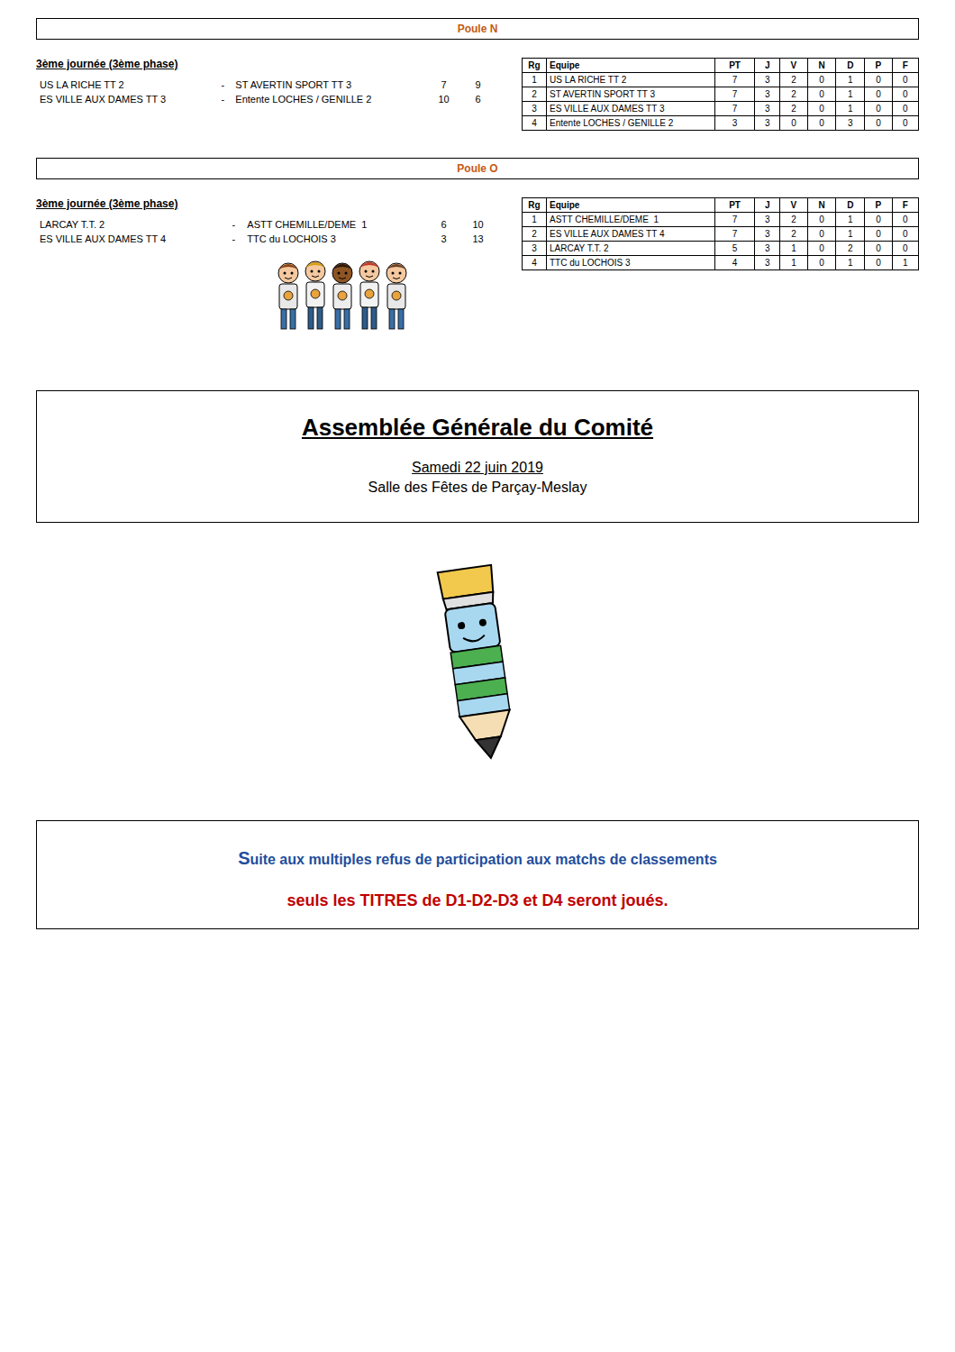Poule N
3ème journée (3ème phase)
| US LA RICHE TT 2 | - | ST AVERTIN SPORT TT 3 | 7 | 9 |
| ES VILLE AUX DAMES TT 3 | - | Entente LOCHES / GENILLE 2 | 10 | 6 |
| Rg | Equipe | PT | J | V | N | D | P | F |
| --- | --- | --- | --- | --- | --- | --- | --- | --- |
| 1 | US LA RICHE TT 2 | 7 | 3 | 2 | 0 | 1 | 0 | 0 |
| 2 | ST AVERTIN SPORT TT 3 | 7 | 3 | 2 | 0 | 1 | 0 | 0 |
| 3 | ES VILLE AUX DAMES TT 3 | 7 | 3 | 2 | 0 | 1 | 0 | 0 |
| 4 | Entente LOCHES / GENILLE 2 | 3 | 3 | 0 | 0 | 3 | 0 | 0 |
Poule O
3ème journée (3ème phase)
| LARCAY T.T. 2 | - | ASTT CHEMILLE/DEME 1 | 6 | 10 |
| ES VILLE AUX DAMES TT 4 | - | TTC du LOCHOIS 3 | 3 | 13 |
| Rg | Equipe | PT | J | V | N | D | P | F |
| --- | --- | --- | --- | --- | --- | --- | --- | --- |
| 1 | ASTT CHEMILLE/DEME 1 | 7 | 3 | 2 | 0 | 1 | 0 | 0 |
| 2 | ES VILLE AUX DAMES TT 4 | 7 | 3 | 2 | 0 | 1 | 0 | 0 |
| 3 | LARCAY T.T. 2 | 5 | 3 | 1 | 0 | 2 | 0 | 0 |
| 4 | TTC du LOCHOIS 3 | 4 | 3 | 1 | 0 | 1 | 0 | 1 |
Assemblée Générale du Comité
Samedi 22 juin 2019
Salle des Fêtes de Parçay-Meslay
Suite aux multiples refus de participation aux matchs de classements
seuls les TITRES de D1-D2-D3 et D4 seront joués.